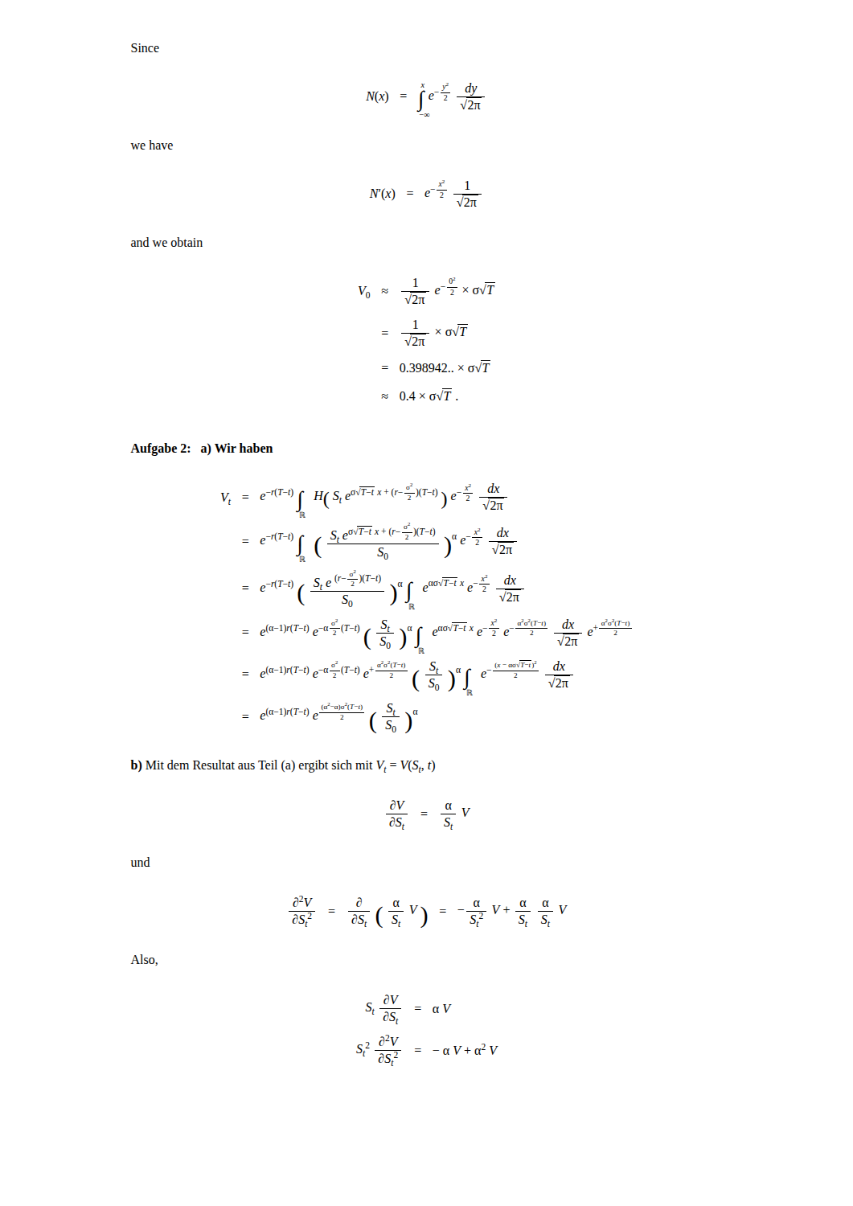Since
| N ( x ) | = | ∫ −∞ x e − y 2 2 dy √ 2π |
we have
| N ′( x ) | = | e − x 2 2 1 √ 2π |
and we obtain
| V 0 | ≈ | 1 √ 2π e − 0 2 2 × σ √ T |
| | = | 1 √ 2π × σ √ T |
| | = | 0.398942.. × σ √ T |
| | ≈ | 0.4 × σ √ T . |
Aufgabe 2: a) Wir haben
| V t | = | e − r ( T − t ) ∫ ℝ H ( S t e σ √ T − t x + ( r − σ 2 2 )( T − t ) ) e − x 2 2 dx √ 2π |
| | = | e − r ( T − t ) ∫ ℝ ( S t e σ √ T − t x + ( r − σ 2 2 )( T − t ) S 0 ) α e − x 2 2 dx √ 2π |
| | = | e − r ( T − t ) ( S t e ( r − σ 2 2 )( T − t ) S 0 ) α ∫ ℝ e ασ √ T − t x e − x 2 2 dx √ 2π |
| | = | e (α−1) r ( T − t ) e −α σ 2 2 ( T − t ) ( S t S 0 ) α ∫ ℝ e ασ √ T − t x e − x 2 2 e − α 2 σ 2 ( T − t ) 2 dx √ 2π e + α 2 σ 2 ( T − t ) 2 |
| | = | e (α−1) r ( T − t ) e −α σ 2 2 ( T − t ) e + α 2 σ 2 ( T − t ) 2 ( S t S 0 ) α ∫ ℝ e − ( x − ασ √ T − t ) 2 2 dx √ 2π |
| | = | e (α−1) r ( T − t ) e (α 2 −α)σ 2 ( T − t ) 2 ( S t S 0 ) α |
b) Mit dem Resultat aus Teil (a) ergibt sich mit Vt = V(St, t)
| ∂ V ∂ S t | = | α S t V |
und
| ∂ 2 V ∂ S t 2 | = | ∂ ∂ S t ( α S t V ) | = | − α S t 2 V + α S t α S t V |
Also,
| S t ∂ V ∂ S t | = | α V |
| S t 2 ∂ 2 V ∂ S t 2 | = | − α V + α 2 V |